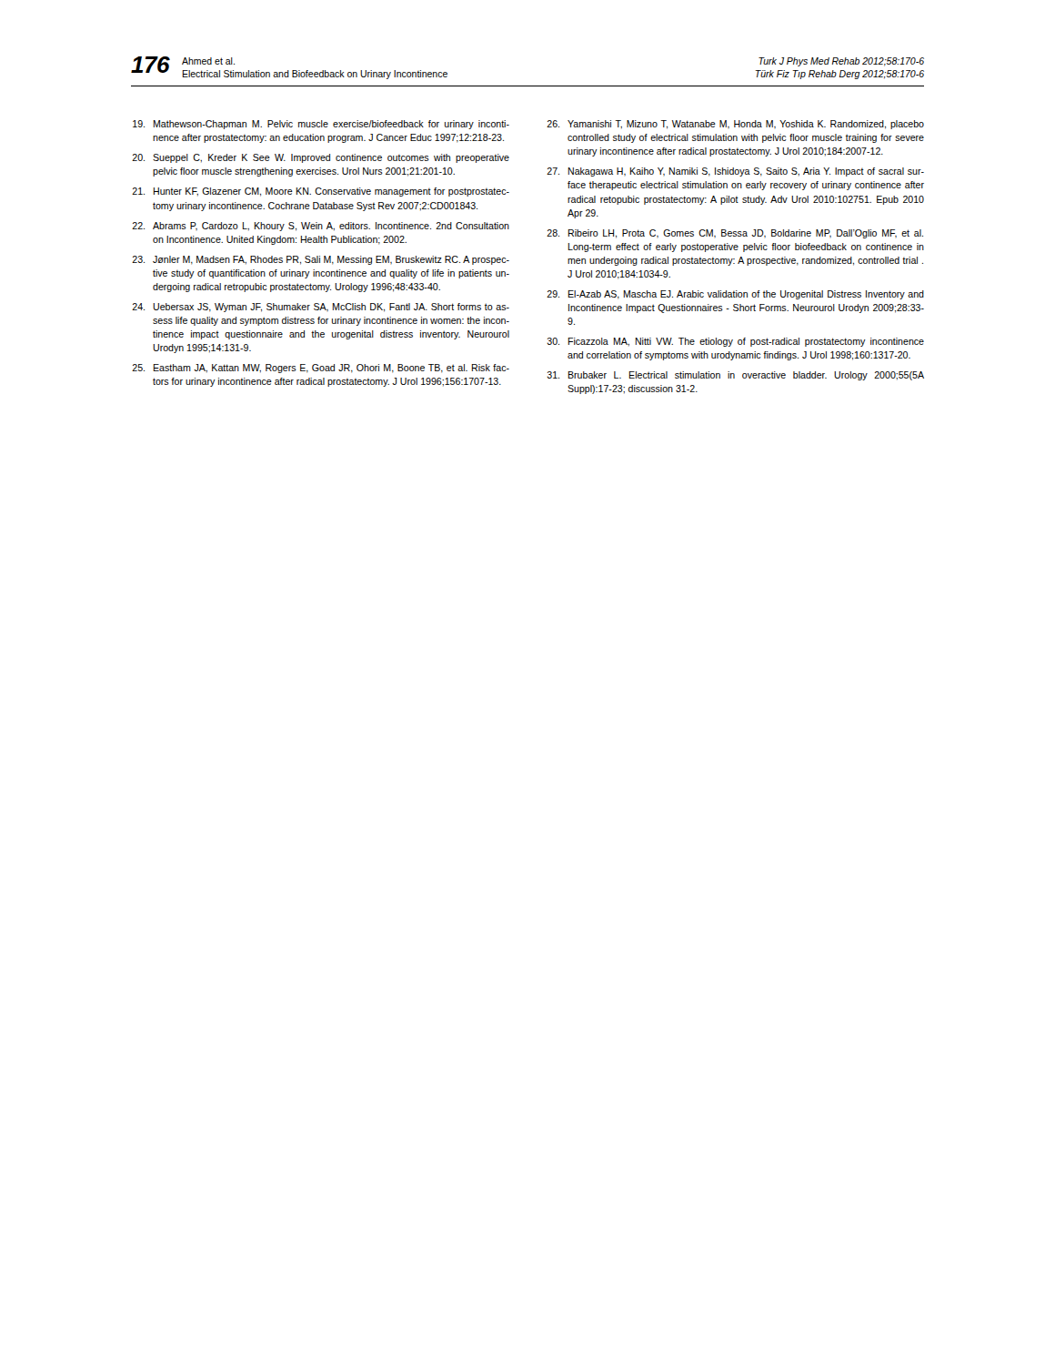176
Ahmed et al.
Electrical Stimulation and Biofeedback on Urinary Incontinence
Turk J Phys Med Rehab 2012;58:170-6
Türk Fiz Tıp Rehab Derg 2012;58:170-6
19. Mathewson-Chapman M. Pelvic muscle exercise/biofeedback for urinary incontinence after prostatectomy: an education program. J Cancer Educ 1997;12:218-23.
20. Sueppel C, Kreder K See W. Improved continence outcomes with preoperative pelvic floor muscle strengthening exercises. Urol Nurs 2001;21:201-10.
21. Hunter KF, Glazener CM, Moore KN. Conservative management for postprostatectomy urinary incontinence. Cochrane Database Syst Rev 2007;2:CD001843.
22. Abrams P, Cardozo L, Khoury S, Wein A, editors. Incontinence. 2nd Consultation on Incontinence. United Kingdom: Health Publication; 2002.
23. Jønler M, Madsen FA, Rhodes PR, Sali M, Messing EM, Bruskewitz RC. A prospective study of quantification of urinary incontinence and quality of life in patients undergoing radical retropubic prostatectomy. Urology 1996;48:433-40.
24. Uebersax JS, Wyman JF, Shumaker SA, McClish DK, Fantl JA. Short forms to assess life quality and symptom distress for urinary incontinence in women: the incontinence impact questionnaire and the urogenital distress inventory. Neurourol Urodyn 1995;14:131-9.
25. Eastham JA, Kattan MW, Rogers E, Goad JR, Ohori M, Boone TB, et al. Risk factors for urinary incontinence after radical prostatectomy. J Urol 1996;156:1707-13.
26. Yamanishi T, Mizuno T, Watanabe M, Honda M, Yoshida K. Randomized, placebo controlled study of electrical stimulation with pelvic floor muscle training for severe urinary incontinence after radical prostatectomy. J Urol 2010;184:2007-12.
27. Nakagawa H, Kaiho Y, Namiki S, Ishidoya S, Saito S, Aria Y. Impact of sacral surface therapeutic electrical stimulation on early recovery of urinary continence after radical retopubic prostatectomy: A pilot study. Adv Urol 2010:102751. Epub 2010 Apr 29.
28. Ribeiro LH, Prota C, Gomes CM, Bessa JD, Boldarine MP, Dall’Oglio MF, et al. Long-term effect of early postoperative pelvic floor biofeedback on continence in men undergoing radical prostatectomy: A prospective, randomized, controlled trial . J Urol 2010;184:1034-9.
29. El-Azab AS, Mascha EJ. Arabic validation of the Urogenital Distress Inventory and Incontinence Impact Questionnaires - Short Forms. Neurourol Urodyn 2009;28:33-9.
30. Ficazzola MA, Nitti VW. The etiology of post-radical prostatectomy incontinence and correlation of symptoms with urodynamic findings. J Urol 1998;160:1317-20.
31. Brubaker L. Electrical stimulation in overactive bladder. Urology 2000;55(5A Suppl):17-23; discussion 31-2.